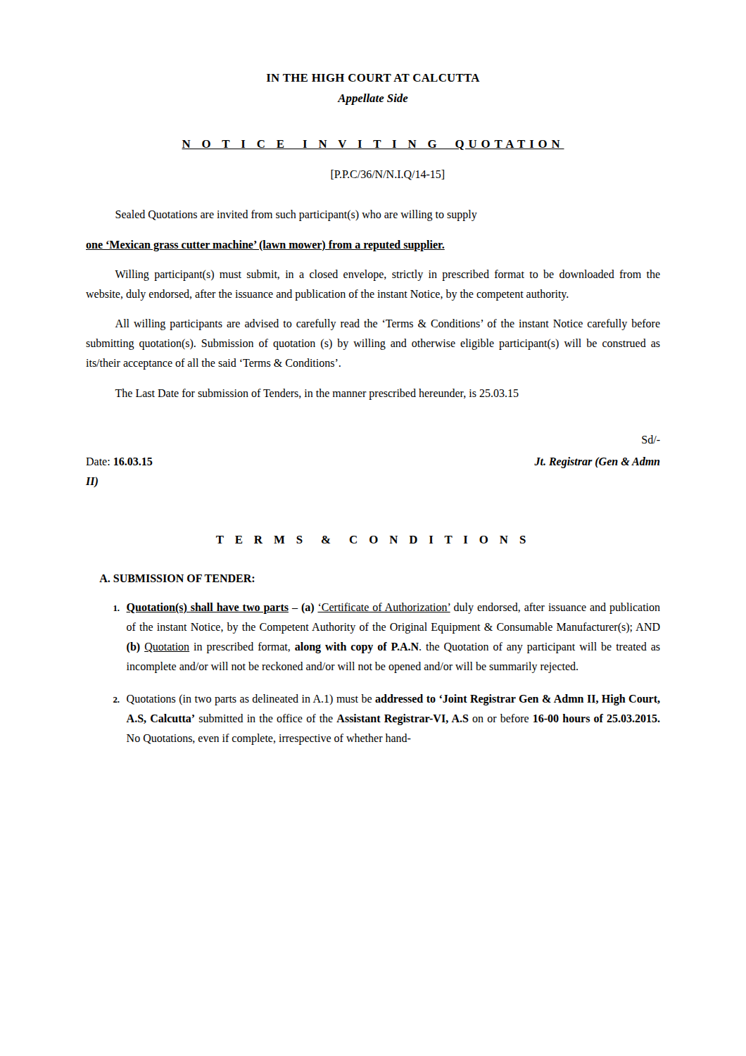IN THE HIGH COURT AT CALCUTTA
Appellate Side
N O T I C E I N V I T I N G QUOTATION
[P.P.C/36/N/N.I.Q/14-15]
Sealed Quotations are invited from such participant(s) who are willing to supply
one ‘Mexican grass cutter machine’ (lawn mower) from a reputed supplier.
Willing participant(s) must submit, in a closed envelope, strictly in prescribed format to be downloaded from the website, duly endorsed, after the issuance and publication of the instant Notice, by the competent authority.
All willing participants are advised to carefully read the ‘Terms & Conditions’ of the instant Notice carefully before submitting quotation(s). Submission of quotation (s) by willing and otherwise eligible participant(s) will be construed as its/their acceptance of all the said ‘Terms & Conditions’.
The Last Date for submission of Tenders, in the manner prescribed hereunder, is 25.03.15
Sd/-
Date: 16.03.15 Jt. Registrar (Gen & Admn
II)
T E R M S & C O N D I T I O N S
A. Submission of Tender:
Quotation(s) shall have two parts – (a) ‘Certificate of Authorization’ duly endorsed, after issuance and publication of the instant Notice, by the Competent Authority of the Original Equipment & Consumable Manufacturer(s); AND (b) Quotation in prescribed format, along with copy of P.A.N. the Quotation of any participant will be treated as incomplete and/or will not be reckoned and/or will not be opened and/or will be summarily rejected.
Quotations (in two parts as delineated in A.1) must be addressed to ‘Joint Registrar Gen & Admn II, High Court, A.S, Calcutta’ submitted in the office of the Assistant Registrar-VI, A.S on or before 16-00 hours of 25.03.2015. No Quotations, even if complete, irrespective of whether hand-